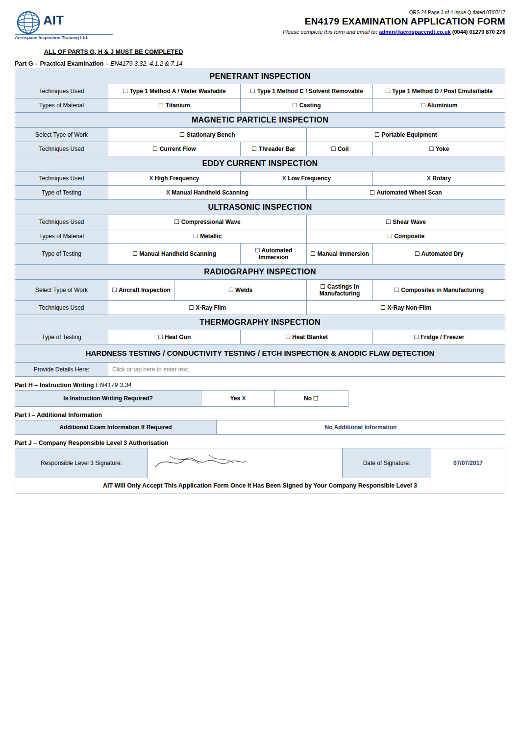AIT Aerospace Inspection Training Ltd.
QRS 24 Page 3 of 4 Issue Q dated 07/07/17
EN4179 EXAMINATION APPLICATION FORM
Please complete this form and email to: admin@aerospacendt.co.uk (0044) 01279 870 276
ALL OF PARTS G, H & J MUST BE COMPLETED
Part G – Practical Examination – EN4179 3.32, 4.1.2 & 7.14
| PENETRANT INSPECTION |
| Techniques Used | ☐ Type 1 Method A / Water Washable | ☐ Type 1 Method C / Solvent Removable | ☐ Type 1 Method D / Post Emulsifiable |
| Types of Material | ☐ Titanium | ☐ Casting | ☐ Aluminium |
| MAGNETIC PARTICLE INSPECTION |
| Select Type of Work | ☐ Stationary Bench | ☐ Portable Equipment |
| Techniques Used | ☐ Current Flow | ☐ Threader Bar | ☐ Coil | ☐ Yoke |
| EDDY CURRENT INSPECTION |
| Techniques Used | X High Frequency | X Low Frequency | X Rotary |
| Type of Testing | X Manual Handheld Scanning | ☐ Automated Wheel Scan |
| ULTRASONIC INSPECTION |
| Techniques Used | ☐ Compressional Wave | ☐ Shear Wave |
| Types of Material | ☐ Metallic | ☐ Composite |
| Type of Testing | ☐ Manual Handheld Scanning | ☐ Automated Immersion | ☐ Manual Immersion | ☐ Automated Dry |
| RADIOGRAPHY INSPECTION |
| Select Type of Work | ☐ Aircraft Inspection | ☐ Welds | ☐ Castings in Manufacturing | ☐ Composites in Manufacturing |
| Techniques Used | ☐ X-Ray Film | ☐ X-Ray Non-Film |
| THERMOGRAPHY INSPECTION |
| Type of Testing | ☐ Heat Gun | ☐ Heat Blanket | ☐ Fridge / Freezer |
| HARDNESS TESTING / CONDUCTIVITY TESTING / ETCH INSPECTION & ANODIC FLAW DETECTION |
| Provide Details Here: | Click or tap here to enter text. |
Part H – Instruction Writing EN4179 3.34
| Is Instruction Writing Required? | Yes X | No ☐ |
Part I – Additional Information
| Additional Exam Information If Required | No Additional Information |
Part J – Company Responsible Level 3 Authorisation
| Responsible Level 3 Signature: | | Date of Signature: | 07/07/2017 |
| AIT Will Only Accept This Application Form Once It Has Been Signed by Your Company Responsible Level 3 |